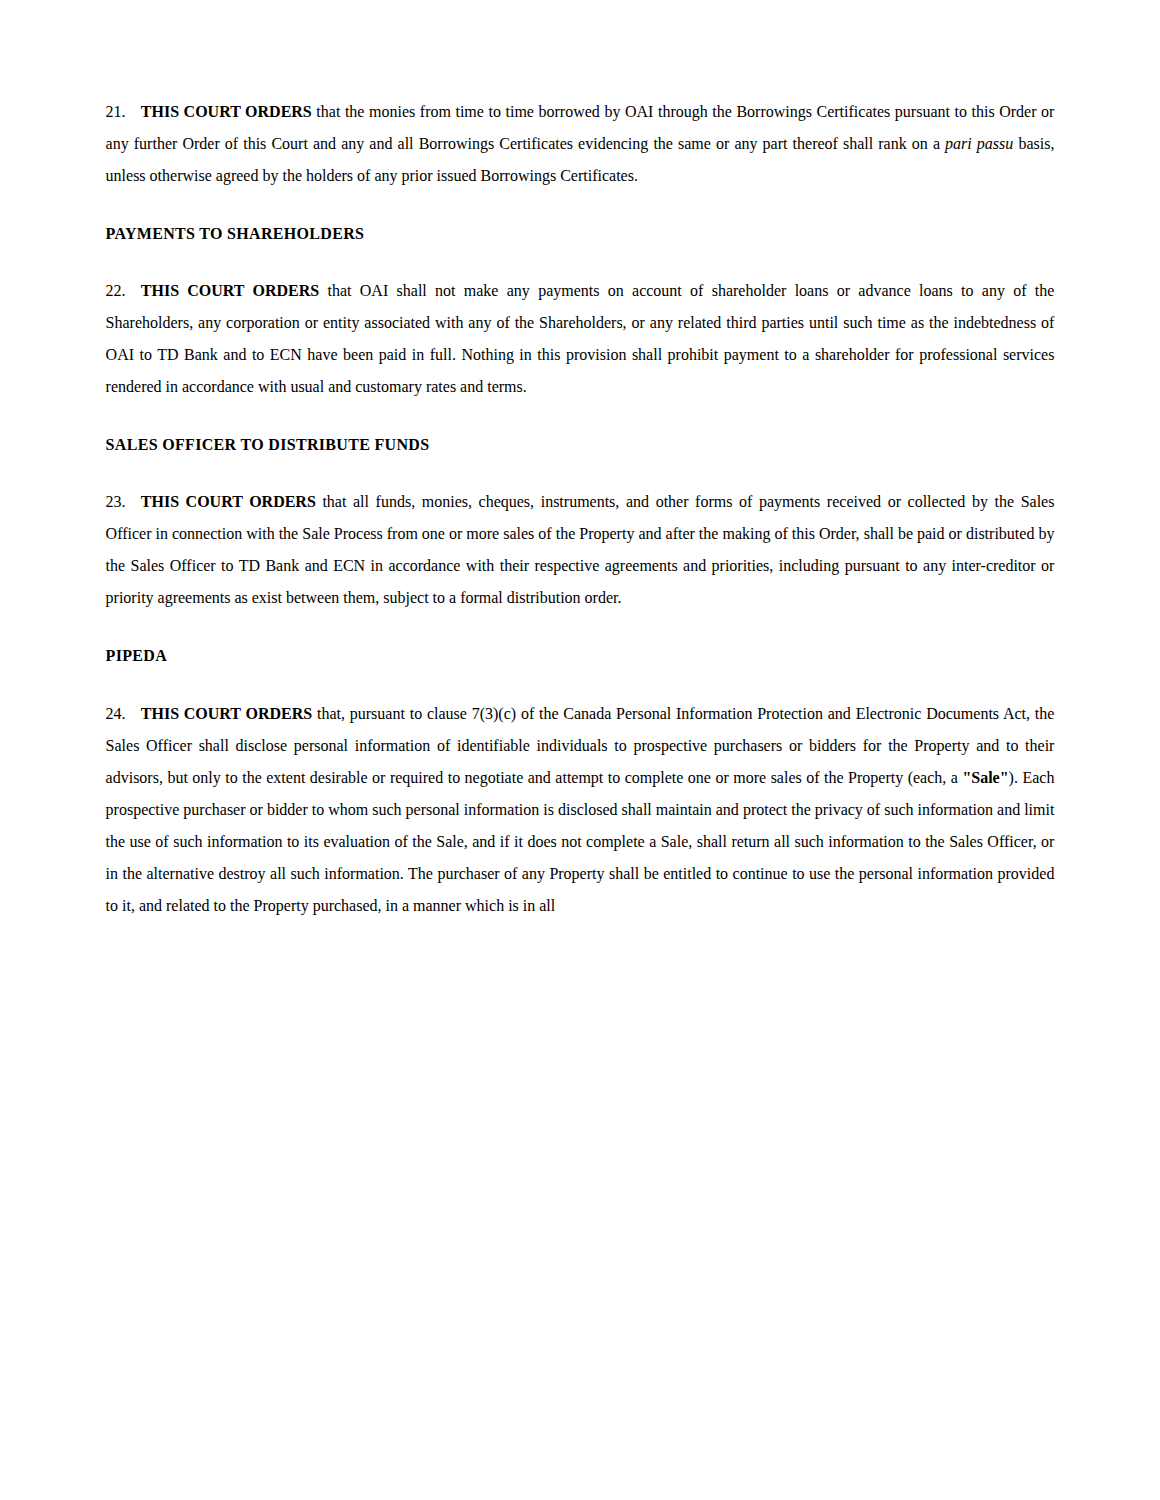21. THIS COURT ORDERS that the monies from time to time borrowed by OAI through the Borrowings Certificates pursuant to this Order or any further Order of this Court and any and all Borrowings Certificates evidencing the same or any part thereof shall rank on a pari passu basis, unless otherwise agreed by the holders of any prior issued Borrowings Certificates.
PAYMENTS TO SHAREHOLDERS
22. THIS COURT ORDERS that OAI shall not make any payments on account of shareholder loans or advance loans to any of the Shareholders, any corporation or entity associated with any of the Shareholders, or any related third parties until such time as the indebtedness of OAI to TD Bank and to ECN have been paid in full. Nothing in this provision shall prohibit payment to a shareholder for professional services rendered in accordance with usual and customary rates and terms.
SALES OFFICER TO DISTRIBUTE FUNDS
23. THIS COURT ORDERS that all funds, monies, cheques, instruments, and other forms of payments received or collected by the Sales Officer in connection with the Sale Process from one or more sales of the Property and after the making of this Order, shall be paid or distributed by the Sales Officer to TD Bank and ECN in accordance with their respective agreements and priorities, including pursuant to any inter-creditor or priority agreements as exist between them, subject to a formal distribution order.
PIPEDA
24. THIS COURT ORDERS that, pursuant to clause 7(3)(c) of the Canada Personal Information Protection and Electronic Documents Act, the Sales Officer shall disclose personal information of identifiable individuals to prospective purchasers or bidders for the Property and to their advisors, but only to the extent desirable or required to negotiate and attempt to complete one or more sales of the Property (each, a "Sale"). Each prospective purchaser or bidder to whom such personal information is disclosed shall maintain and protect the privacy of such information and limit the use of such information to its evaluation of the Sale, and if it does not complete a Sale, shall return all such information to the Sales Officer, or in the alternative destroy all such information. The purchaser of any Property shall be entitled to continue to use the personal information provided to it, and related to the Property purchased, in a manner which is in all